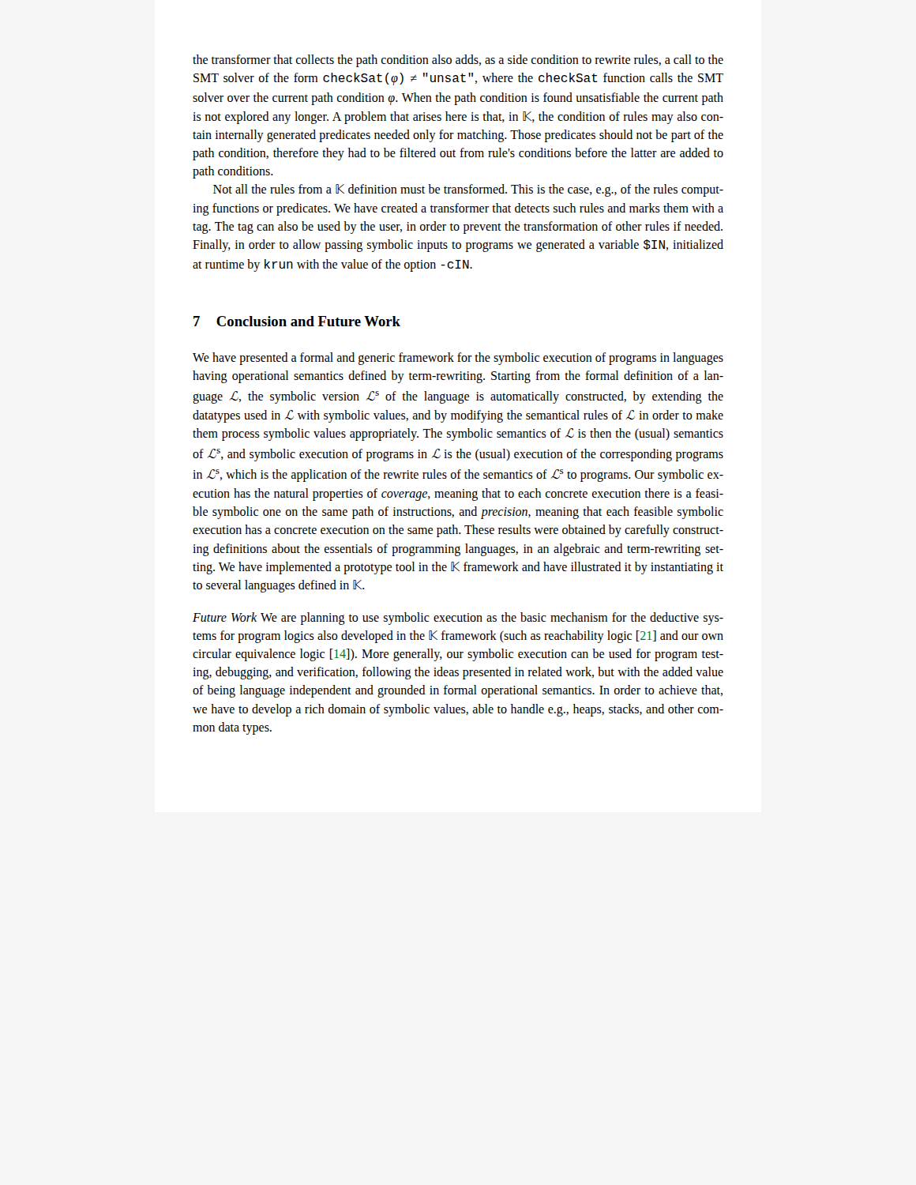the transformer that collects the path condition also adds, as a side condition to rewrite rules, a call to the SMT solver of the form checkSat(φ) ≠ "unsat", where the checkSat function calls the SMT solver over the current path condition φ. When the path condition is found unsatisfiable the current path is not explored any longer. A problem that arises here is that, in 𝕂, the condition of rules may also contain internally generated predicates needed only for matching. Those predicates should not be part of the path condition, therefore they had to be filtered out from rule's conditions before the latter are added to path conditions.
Not all the rules from a 𝕂 definition must be transformed. This is the case, e.g., of the rules computing functions or predicates. We have created a transformer that detects such rules and marks them with a tag. The tag can also be used by the user, in order to prevent the transformation of other rules if needed. Finally, in order to allow passing symbolic inputs to programs we generated a variable $IN, initialized at runtime by krun with the value of the option -cIN.
7 Conclusion and Future Work
We have presented a formal and generic framework for the symbolic execution of programs in languages having operational semantics defined by term-rewriting. Starting from the formal definition of a language ℒ, the symbolic version ℒs of the language is automatically constructed, by extending the datatypes used in ℒ with symbolic values, and by modifying the semantical rules of ℒ in order to make them process symbolic values appropriately. The symbolic semantics of ℒ is then the (usual) semantics of ℒs, and symbolic execution of programs in ℒ is the (usual) execution of the corresponding programs in ℒs, which is the application of the rewrite rules of the semantics of ℒs to programs. Our symbolic execution has the natural properties of coverage, meaning that to each concrete execution there is a feasible symbolic one on the same path of instructions, and precision, meaning that each feasible symbolic execution has a concrete execution on the same path. These results were obtained by carefully constructing definitions about the essentials of programming languages, in an algebraic and term-rewriting setting. We have implemented a prototype tool in the 𝕂 framework and have illustrated it by instantiating it to several languages defined in 𝕂.
Future Work We are planning to use symbolic execution as the basic mechanism for the deductive systems for program logics also developed in the 𝕂 framework (such as reachability logic [21] and our own circular equivalence logic [14]). More generally, our symbolic execution can be used for program testing, debugging, and verification, following the ideas presented in related work, but with the added value of being language independent and grounded in formal operational semantics. In order to achieve that, we have to develop a rich domain of symbolic values, able to handle e.g., heaps, stacks, and other common data types.